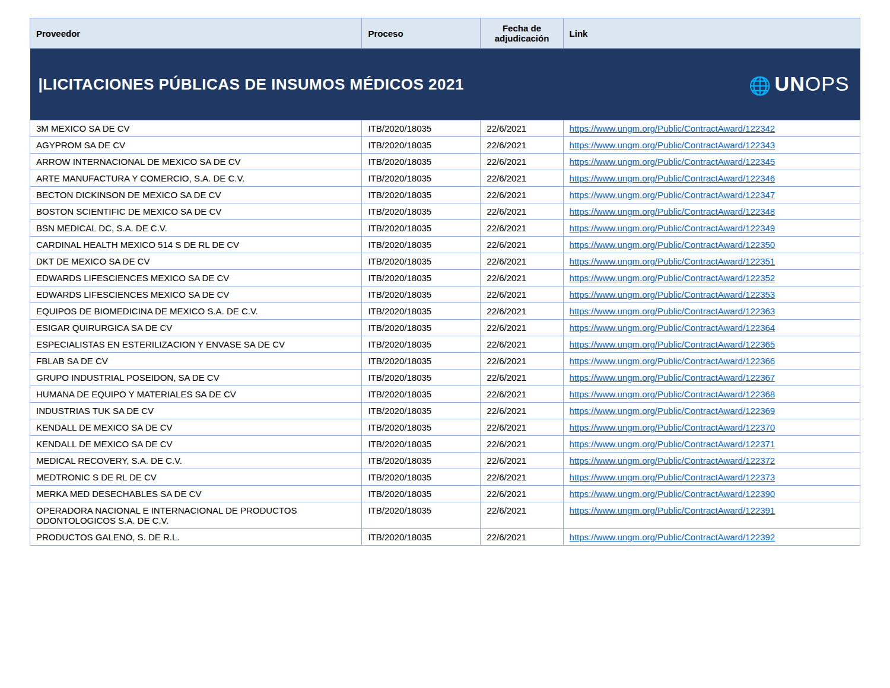| /LICITACIONES PÚBLICAS DE INSUMOS MÉDICOS 2021 | | 🌐 UN OPS |
| Proveedor | Proceso | Fecha de adjudicación | Link |
| 3M MEXICO SA DE CV | ITB/2020/18035 | 22/6/2021 | https://www.ungm.org/Public/ContractAward/122342 |
| AGYPROM SA DE CV | ITB/2020/18035 | 22/6/2021 | https://www.ungm.org/Public/ContractAward/122343 |
| ARROW INTERNACIONAL DE MEXICO SA DE CV | ITB/2020/18035 | 22/6/2021 | https://www.ungm.org/Public/ContractAward/122345 |
| ARTE MANUFACTURA Y COMERCIO, S.A. DE C.V. | ITB/2020/18035 | 22/6/2021 | https://www.ungm.org/Public/ContractAward/122346 |
| BECTON DICKINSON DE MEXICO SA DE CV | ITB/2020/18035 | 22/6/2021 | https://www.ungm.org/Public/ContractAward/122347 |
| BOSTON SCIENTIFIC DE MEXICO SA DE CV | ITB/2020/18035 | 22/6/2021 | https://www.ungm.org/Public/ContractAward/122348 |
| BSN MEDICAL DC, S.A. DE C.V. | ITB/2020/18035 | 22/6/2021 | https://www.ungm.org/Public/ContractAward/122349 |
| CARDINAL HEALTH MEXICO 514 S DE RL DE CV | ITB/2020/18035 | 22/6/2021 | https://www.ungm.org/Public/ContractAward/122350 |
| DKT DE MEXICO SA DE CV | ITB/2020/18035 | 22/6/2021 | https://www.ungm.org/Public/ContractAward/122351 |
| EDWARDS LIFESCIENCES MEXICO SA DE CV | ITB/2020/18035 | 22/6/2021 | https://www.ungm.org/Public/ContractAward/122352 |
| EDWARDS LIFESCIENCES MEXICO SA DE CV | ITB/2020/18035 | 22/6/2021 | https://www.ungm.org/Public/ContractAward/122353 |
| EQUIPOS DE BIOMEDICINA DE MEXICO S.A. DE C.V. | ITB/2020/18035 | 22/6/2021 | https://www.ungm.org/Public/ContractAward/122363 |
| ESIGAR QUIRURGICA SA DE CV | ITB/2020/18035 | 22/6/2021 | https://www.ungm.org/Public/ContractAward/122364 |
| ESPECIALISTAS EN ESTERILIZACION Y ENVASE SA DE CV | ITB/2020/18035 | 22/6/2021 | https://www.ungm.org/Public/ContractAward/122365 |
| FBLAB SA DE CV | ITB/2020/18035 | 22/6/2021 | https://www.ungm.org/Public/ContractAward/122366 |
| GRUPO INDUSTRIAL POSEIDON, SA DE CV | ITB/2020/18035 | 22/6/2021 | https://www.ungm.org/Public/ContractAward/122367 |
| HUMANA DE EQUIPO Y MATERIALES SA DE CV | ITB/2020/18035 | 22/6/2021 | https://www.ungm.org/Public/ContractAward/122368 |
| INDUSTRIAS TUK SA DE CV | ITB/2020/18035 | 22/6/2021 | https://www.ungm.org/Public/ContractAward/122369 |
| KENDALL DE MEXICO SA DE CV | ITB/2020/18035 | 22/6/2021 | https://www.ungm.org/Public/ContractAward/122370 |
| KENDALL DE MEXICO SA DE CV | ITB/2020/18035 | 22/6/2021 | https://www.ungm.org/Public/ContractAward/122371 |
| MEDICAL RECOVERY, S.A. DE C.V. | ITB/2020/18035 | 22/6/2021 | https://www.ungm.org/Public/ContractAward/122372 |
| MEDTRONIC S DE RL DE CV | ITB/2020/18035 | 22/6/2021 | https://www.ungm.org/Public/ContractAward/122373 |
| MERKA MED DESECHABLES SA DE CV | ITB/2020/18035 | 22/6/2021 | https://www.ungm.org/Public/ContractAward/122390 |
| OPERADORA NACIONAL E INTERNACIONAL DE PRODUCTOS ODONTOLOGICOS S.A. DE C.V. | ITB/2020/18035 | 22/6/2021 | https://www.ungm.org/Public/ContractAward/122391 |
| PRODUCTOS GALENO, S. DE R.L. | ITB/2020/18035 | 22/6/2021 | https://www.ungm.org/Public/ContractAward/122392 |